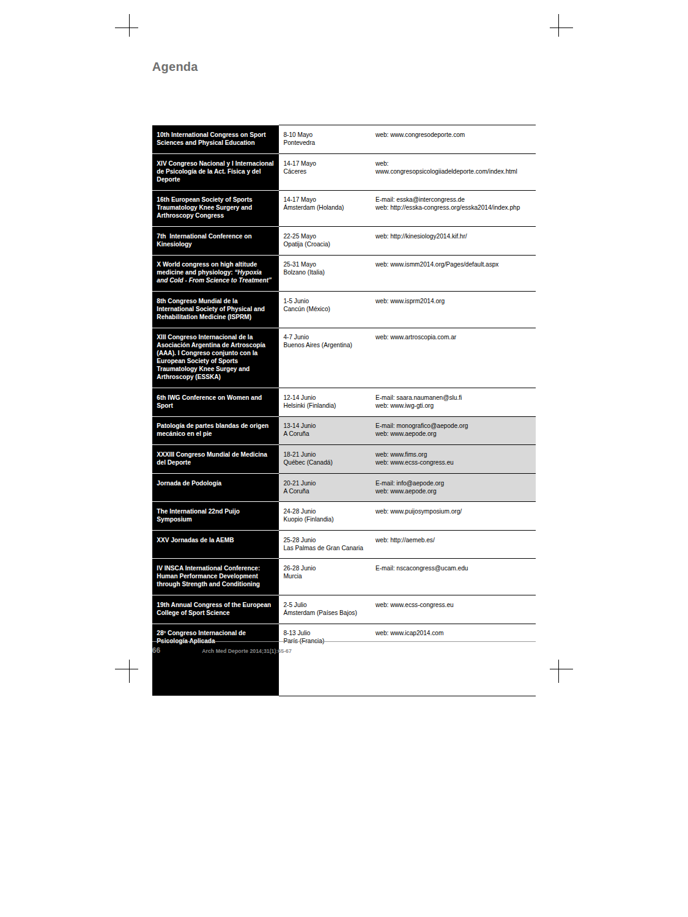Agenda
| 10th International Congress on Sport Sciences and Physical Education | 8-10 Mayo Pontevedra | web: www.congresodeporte.com |
| XIV Congreso Nacional y I Internacional de Psicología de la Act. Física y del Deporte | 14-17 Mayo Cáceres | web: www.congresopsicologiiadeldeporte.com/index.html |
| 16th European Society of Sports Traumatology Knee Surgery and Arthroscopy Congress | 14-17 Mayo Ámsterdam (Holanda) | E-mail: esska@intercongress.de web: http://esska-congress.org/esska2014/index.php |
| 7th International Conference on Kinesiology | 22-25 Mayo Opatija (Croacia) | web: http://kinesiology2014.kif.hr/ |
| X World congress on high altitude medicine and physiology: “Hypoxia and Cold - From Science to Treatment” | 25-31 Mayo Bolzano (Italia) | web: www.ismm2014.org/Pages/default.aspx |
| 8th Congreso Mundial de la International Society of Physical and Rehabilitation Medicine (ISPRM) | 1-5 Junio Cancún (México) | web: www.isprm2014.org |
| XIII Congreso Internacional de la Asociación Argentina de Artroscopía (AAA). I Congreso conjunto con la European Society of Sports Traumatology Knee Surgey and Arthroscopy (ESSKA) | 4-7 Junio Buenos Aires (Argentina) | web: www.artroscopia.com.ar |
| 6th IWG Conference on Women and Sport | 12-14 Junio Helsinki (Finlandia) | E-mail: saara.naumanen@slu.fi web: www.iwg-gti.org |
| Patología de partes blandas de origen mecánico en el pie | 13-14 Junio A Coruña | E-mail: monografico@aepode.org web: www.aepode.org |
| XXXIII Congreso Mundial de Medicina del Deporte | 18-21 Junio Québec (Canadá) | web: www.fims.org web: www.ecss-congress.eu |
| Jornada de Podología | 20-21 Junio A Coruña | E-mail: info@aepode.org web: www.aepode.org |
| The International 22nd Puijo Symposium | 24-28 Junio Kuopio (Finlandia) | web: www.puijosymposium.org/ |
| XXV Jornadas de la AEMB | 25-28 Junio Las Palmas de Gran Canaria | web: http://aemeb.es/ |
| IV INSCA International Conference: Human Performance Development through Strength and Conditioning | 26-28 Junio Murcia | E-mail: nscacongress@ucam.edu |
| 19th Annual Congress of the European College of Sport Science | 2-5 Julio Ámsterdam (Países Bajos) | web: www.ecss-congress.eu |
| 28º Congreso Internacional de Psicología Aplicada | 8-13 Julio París (Francia) | web: www.icap2014.com |
66
Arch Med Deporte 2014;31(1):65-67